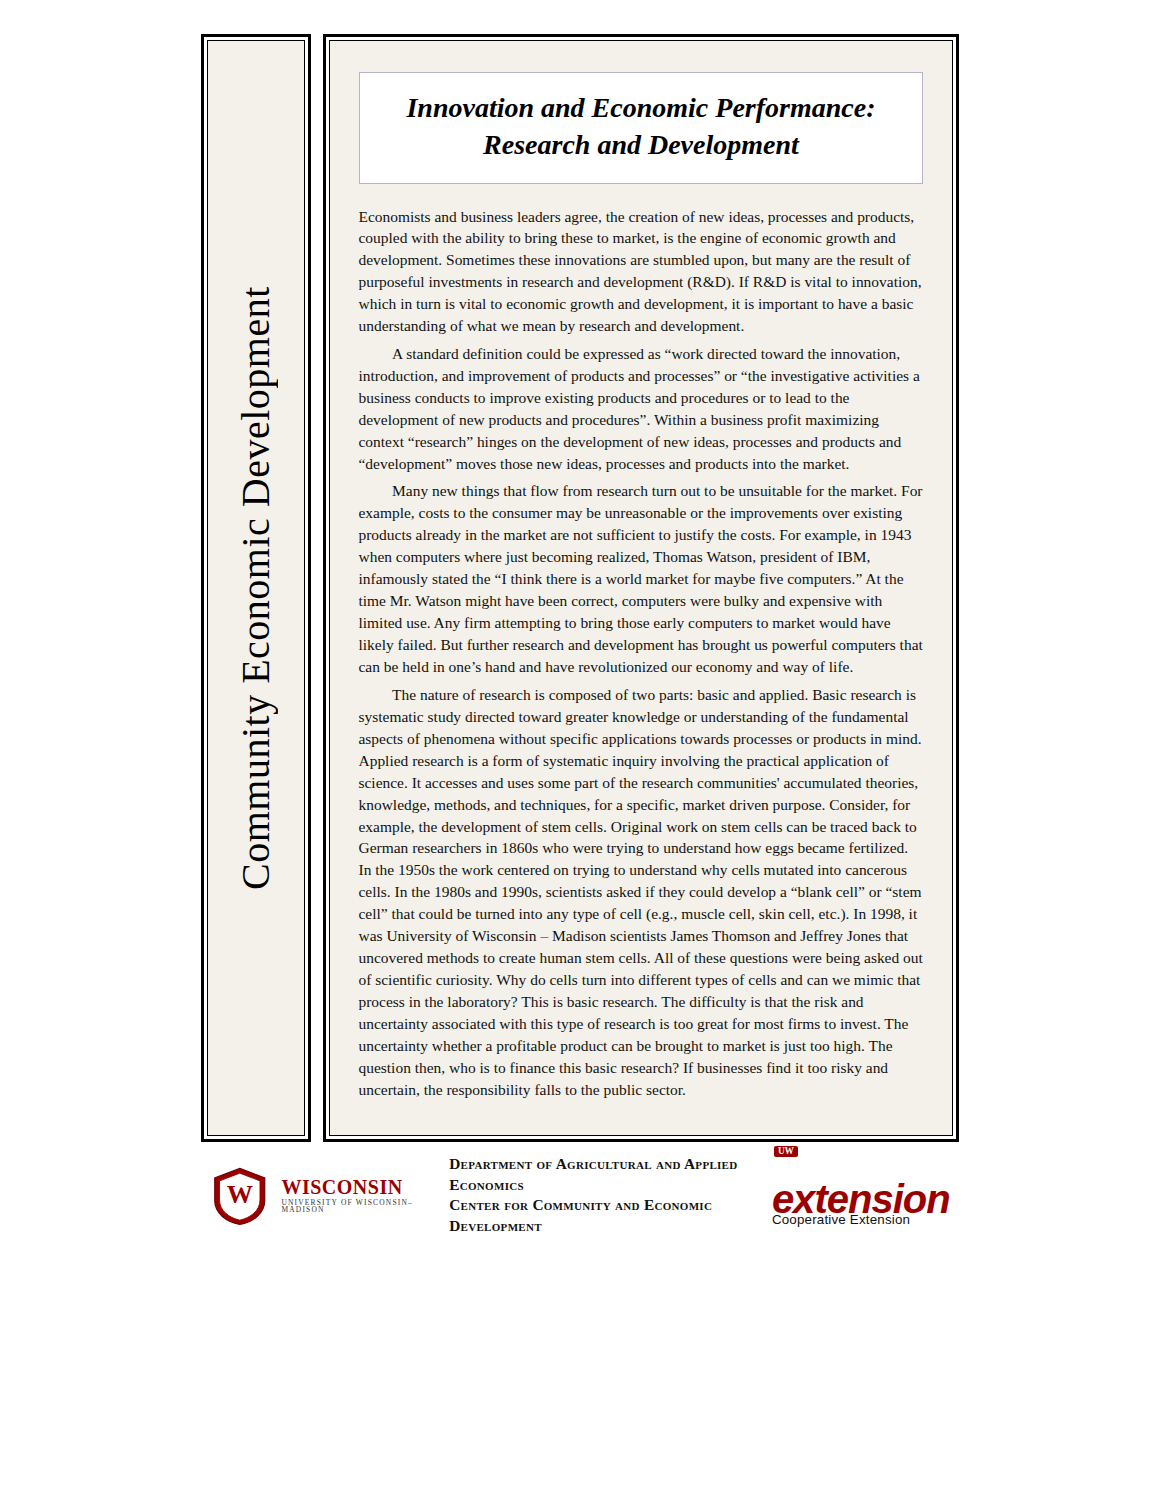Community Economic Development
Innovation and Economic Performance:Research and Development
Economists and business leaders agree, the creation of new ideas, processes and products, coupled with the ability to bring these to market, is the engine of economic growth and development. Sometimes these innovations are stumbled upon, but many are the result of purposeful investments in research and development (R&D). If R&D is vital to innovation, which in turn is vital to economic growth and development, it is important to have a basic understanding of what we mean by research and development.
A standard definition could be expressed as “work directed toward the innovation, introduction, and improvement of products and processes” or “the investigative activities a business conducts to improve existing products and procedures or to lead to the development of new products and procedures”. Within a business profit maximizing context “research” hinges on the development of new ideas, processes and products and “development” moves those new ideas, processes and products into the market.
Many new things that flow from research turn out to be unsuitable for the market. For example, costs to the consumer may be unreasonable or the improvements over existing products already in the market are not sufficient to justify the costs. For example, in 1943 when computers where just becoming realized, Thomas Watson, president of IBM, infamously stated the “I think there is a world market for maybe five computers.” At the time Mr. Watson might have been correct, computers were bulky and expensive with limited use. Any firm attempting to bring those early computers to market would have likely failed. But further research and development has brought us powerful computers that can be held in one’s hand and have revolutionized our economy and way of life.
The nature of research is composed of two parts: basic and applied. Basic research is systematic study directed toward greater knowledge or understanding of the fundamental aspects of phenomena without specific applications towards processes or products in mind. Applied research is a form of systematic inquiry involving the practical application of science. It accesses and uses some part of the research communities' accumulated theories, knowledge, methods, and techniques, for a specific, market driven purpose. Consider, for example, the development of stem cells. Original work on stem cells can be traced back to German researchers in 1860s who were trying to understand how eggs became fertilized. In the 1950s the work centered on trying to understand why cells mutated into cancerous cells. In the 1980s and 1990s, scientists asked if they could develop a “blank cell” or “stem cell” that could be turned into any type of cell (e.g., muscle cell, skin cell, etc.). In 1998, it was University of Wisconsin – Madison scientists James Thomson and Jeffrey Jones that uncovered methods to create human stem cells. All of these questions were being asked out of scientific curiosity. Why do cells turn into different types of cells and can we mimic that process in the laboratory? This is basic research. The difficulty is that the risk and uncertainty associated with this type of research is too great for most firms to invest. The uncertainty whether a profitable product can be brought to market is just too high. The question then, who is to finance this basic research? If businesses find it too risky and uncertain, the responsibility falls to the public sector.
W
WISCONSIN UNIVERSITY OF WISCONSIN–MADISON
Department of Agricultural and Applied Economics
Center for Community and Economic Development
UW extension
Cooperative Extension